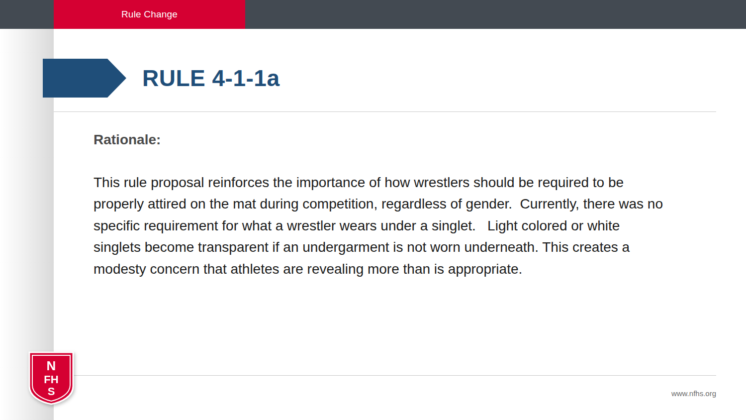Rule Change
RULE 4-1-1a
Rationale:
This rule proposal reinforces the importance of how wrestlers should be required to be properly attired on the mat during competition, regardless of gender. Currently, there was no specific requirement for what a wrestler wears under a singlet. Light colored or white singlets become transparent if an undergarment is not worn underneath. This creates a modesty concern that athletes are revealing more than is appropriate.
www.nfhs.org
NFHS N FH S